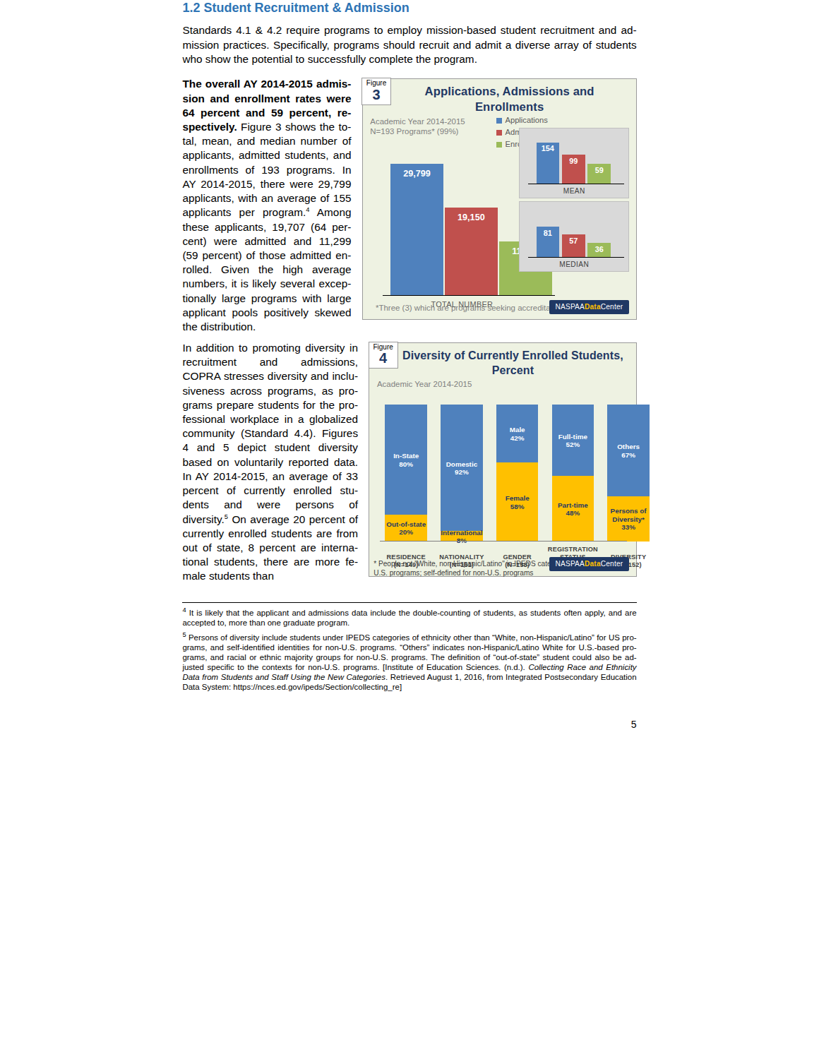1.2 Student Recruitment & Admission
Standards 4.1 & 4.2 require programs to employ mission-based student recruitment and admission practices. Specifically, programs should recruit and admit a diverse array of students who show the potential to successfully complete the program.
Figure3
Applications, Admissions and Enrollments
Academic Year 2014-2015
N=193 Programs* (99%)
Applications
Admissions
Enrollments
29,799
19,150
11,299
TOTAL NUMBER
154
99
59
MEAN
81
57
36
MEDIAN
*Three (3) which are programs seeking accreditation
NASPAAData Center
The overall AY 2014-2015 admission and enrollment rates were 64 percent and 59 percent, respectively. Figure 3 shows the total, mean, and median number of applicants, admitted students, and enrollments of 193 programs. In AY 2014-2015, there were 29,799 applicants, with an average of 155 applicants per program.4 Among these applicants, 19,707 (64 percent) were admitted and 11,299 (59 percent) of those admitted enrolled. Given the high average numbers, it is likely several exceptionally large programs with large applicant pools positively skewed the distribution.
Figure4
Diversity of Currently Enrolled Students, Percent
Academic Year 2014-2015
In-State
80% Out-of-state
20% RESIDENCE
(N=149)
Domestic
92% International
8% NATIONALITY
(N=151)
Male
42% Female
58% GENDER
(N=158)
Full-time
52% Part-time
48% REGISTRATION
STATUS
(N=145)
Others
67% Persons of
Diversity*
33% DIVERSITY
(N= 152)
* People not "White, non Hispanic/Latino" in IPEDS categories of ethnicity for U.S. programs; self-defined for non-U.S. programs
NASPAAData Center
In addition to promoting diversity in recruitment and admissions, COPRA stresses diversity and inclusiveness across programs, as programs prepare students for the professional workplace in a globalized community (Standard 4.4). Figures 4 and 5 depict student diversity based on voluntarily reported data. In AY 2014-2015, an average of 33 percent of currently enrolled students and were persons of diversity.5 On average 20 percent of currently enrolled students are from out of state, 8 percent are international students, there are more female students than
4 It is likely that the applicant and admissions data include the double-counting of students, as students often apply, and are accepted to, more than one graduate program.
5 Persons of diversity include students under IPEDS categories of ethnicity other than “White, non-Hispanic/Latino” for US programs, and self-identified identities for non-U.S. programs. “Others” indicates non-Hispanic/Latino White for U.S.-based programs, and racial or ethnic majority groups for non-U.S. programs. The definition of “out-of-state” student could also be adjusted specific to the contexts for non-U.S. programs. [Institute of Education Sciences. (n.d.). Collecting Race and Ethnicity Data from Students and Staff Using the New Categories. Retrieved August 1, 2016, from Integrated Postsecondary Education Data System: https://nces.ed.gov/ipeds/Section/collecting_re]
5